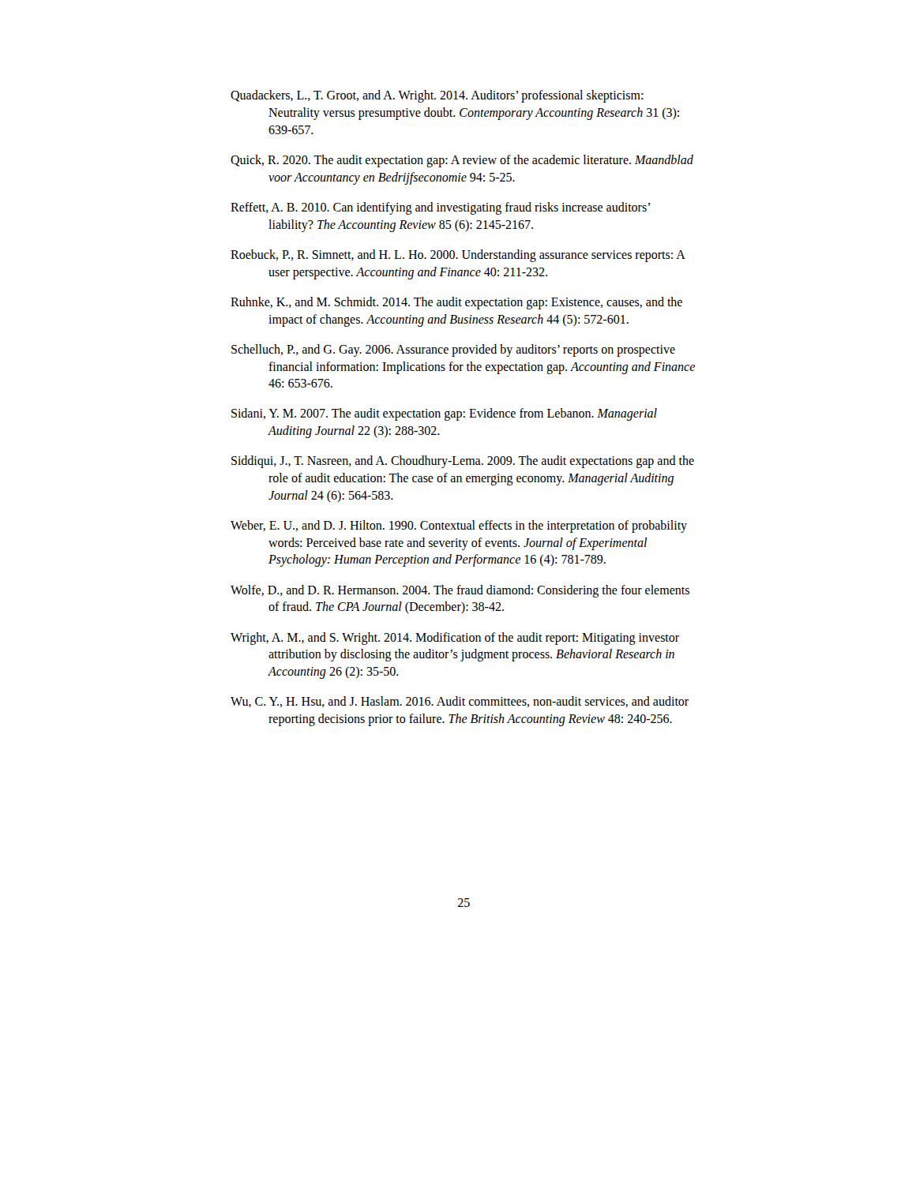Quadackers, L., T. Groot, and A. Wright. 2014. Auditors’ professional skepticism: Neutrality versus presumptive doubt. Contemporary Accounting Research 31 (3): 639-657.
Quick, R. 2020. The audit expectation gap: A review of the academic literature. Maandblad voor Accountancy en Bedrijfseconomie 94: 5-25.
Reffett, A. B. 2010. Can identifying and investigating fraud risks increase auditors’ liability? The Accounting Review 85 (6): 2145-2167.
Roebuck, P., R. Simnett, and H. L. Ho. 2000. Understanding assurance services reports: A user perspective. Accounting and Finance 40: 211-232.
Ruhnke, K., and M. Schmidt. 2014. The audit expectation gap: Existence, causes, and the impact of changes. Accounting and Business Research 44 (5): 572-601.
Schelluch, P., and G. Gay. 2006. Assurance provided by auditors’ reports on prospective financial information: Implications for the expectation gap. Accounting and Finance 46: 653-676.
Sidani, Y. M. 2007. The audit expectation gap: Evidence from Lebanon. Managerial Auditing Journal 22 (3): 288-302.
Siddiqui, J., T. Nasreen, and A. Choudhury-Lema. 2009. The audit expectations gap and the role of audit education: The case of an emerging economy. Managerial Auditing Journal 24 (6): 564-583.
Weber, E. U., and D. J. Hilton. 1990. Contextual effects in the interpretation of probability words: Perceived base rate and severity of events. Journal of Experimental Psychology: Human Perception and Performance 16 (4): 781-789.
Wolfe, D., and D. R. Hermanson. 2004. The fraud diamond: Considering the four elements of fraud. The CPA Journal (December): 38-42.
Wright, A. M., and S. Wright. 2014. Modification of the audit report: Mitigating investor attribution by disclosing the auditor’s judgment process. Behavioral Research in Accounting 26 (2): 35-50.
Wu, C. Y., H. Hsu, and J. Haslam. 2016. Audit committees, non-audit services, and auditor reporting decisions prior to failure. The British Accounting Review 48: 240-256.
25